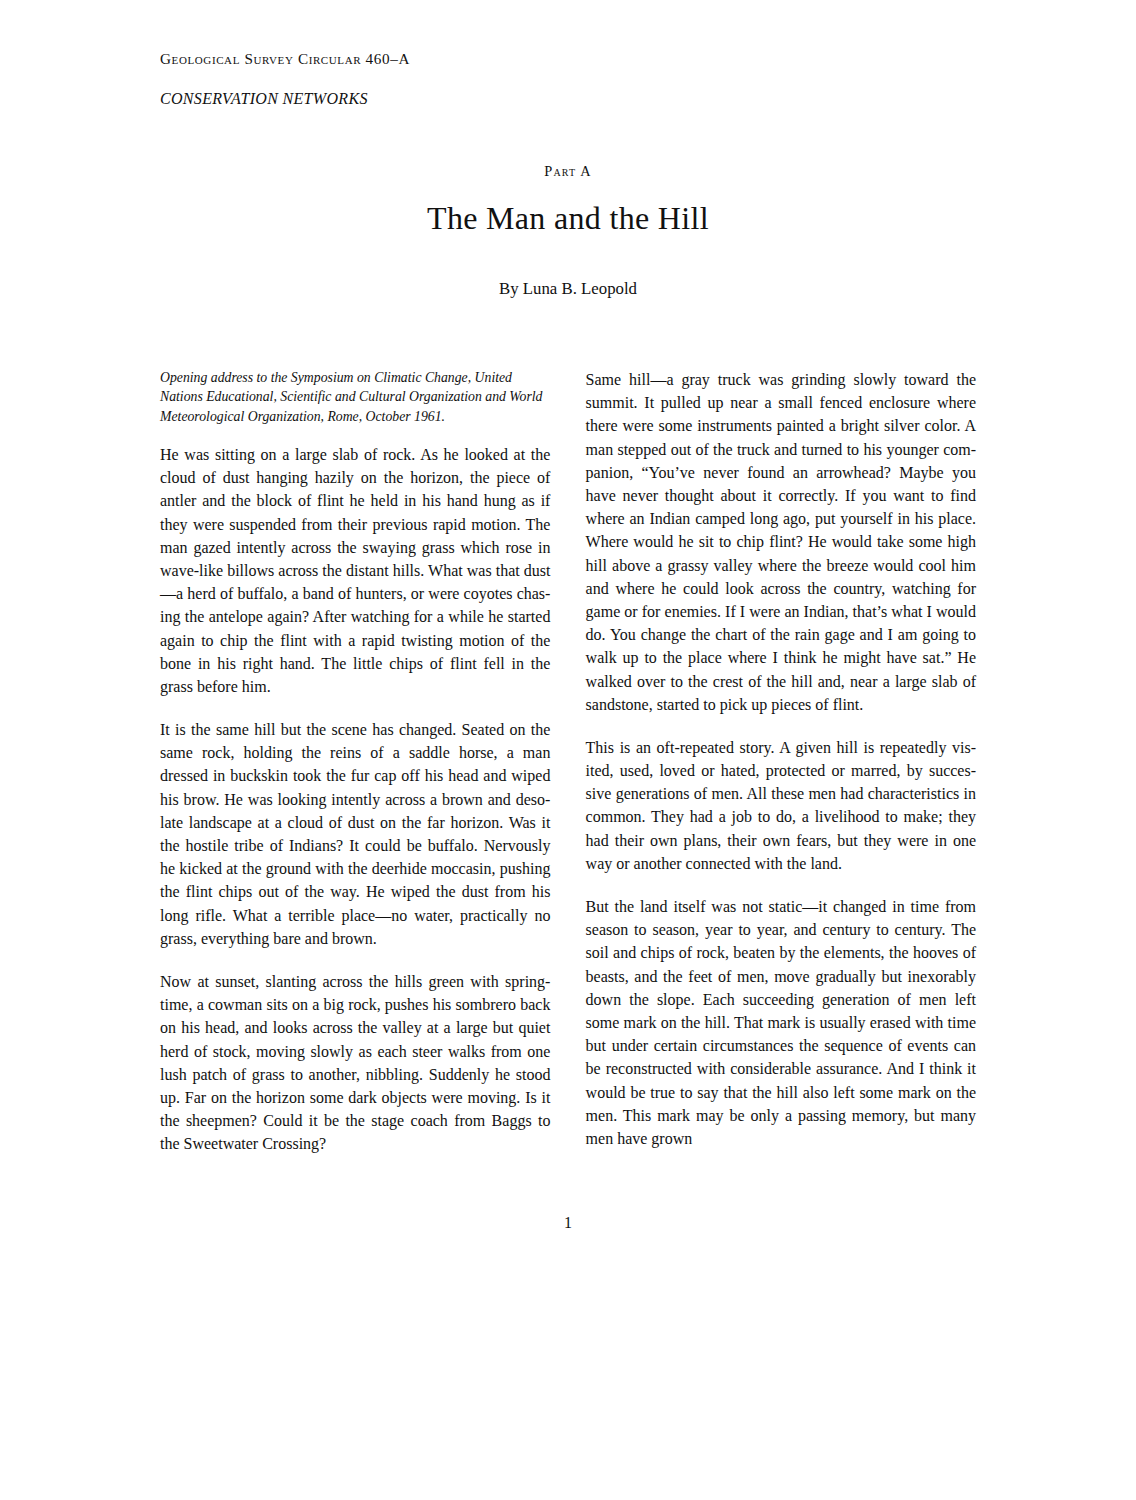Geological Survey Circular 460–A
CONSERVATION NETWORKS
Part A
The Man and the Hill
By Luna B. Leopold
Opening address to the Symposium on Climatic Change, United Nations Educational, Scientific and Cultural Organization and World Meteorological Organization, Rome, October 1961.
He was sitting on a large slab of rock. As he looked at the cloud of dust hanging hazily on the horizon, the piece of antler and the block of flint he held in his hand hung as if they were suspended from their previous rapid motion. The man gazed intently across the swaying grass which rose in wave-like billows across the distant hills. What was that dust—a herd of buffalo, a band of hunters, or were coyotes chasing the antelope again? After watching for a while he started again to chip the flint with a rapid twisting motion of the bone in his right hand. The little chips of flint fell in the grass before him.
It is the same hill but the scene has changed. Seated on the same rock, holding the reins of a saddle horse, a man dressed in buckskin took the fur cap off his head and wiped his brow. He was looking intently across a brown and desolate landscape at a cloud of dust on the far horizon. Was it the hostile tribe of Indians? It could be buffalo. Nervously he kicked at the ground with the deerhide moccasin, pushing the flint chips out of the way. He wiped the dust from his long rifle. What a terrible place—no water, practically no grass, everything bare and brown.
Now at sunset, slanting across the hills green with springtime, a cowman sits on a big rock, pushes his sombrero back on his head, and looks across the valley at a large but quiet herd of stock, moving slowly as each steer walks from one lush patch of grass to another, nibbling. Suddenly he stood up. Far on the horizon some dark objects were moving. Is it the sheepmen? Could it be the stage coach from Baggs to the Sweetwater Crossing?
Same hill—a gray truck was grinding slowly toward the summit. It pulled up near a small fenced enclosure where there were some instruments painted a bright silver color. A man stepped out of the truck and turned to his younger companion, “You’ve never found an arrowhead? Maybe you have never thought about it correctly. If you want to find where an Indian camped long ago, put yourself in his place. Where would he sit to chip flint? He would take some high hill above a grassy valley where the breeze would cool him and where he could look across the country, watching for game or for enemies. If I were an Indian, that’s what I would do. You change the chart of the rain gage and I am going to walk up to the place where I think he might have sat.” He walked over to the crest of the hill and, near a large slab of sandstone, started to pick up pieces of flint.
This is an oft-repeated story. A given hill is repeatedly visited, used, loved or hated, protected or marred, by successive generations of men. All these men had characteristics in common. They had a job to do, a livelihood to make; they had their own plans, their own fears, but they were in one way or another connected with the land.
But the land itself was not static—it changed in time from season to season, year to year, and century to century. The soil and chips of rock, beaten by the elements, the hooves of beasts, and the feet of men, move gradually but inexorably down the slope. Each succeeding generation of men left some mark on the hill. That mark is usually erased with time but under certain circumstances the sequence of events can be reconstructed with considerable assurance. And I think it would be true to say that the hill also left some mark on the men. This mark may be only a passing memory, but many men have grown
1